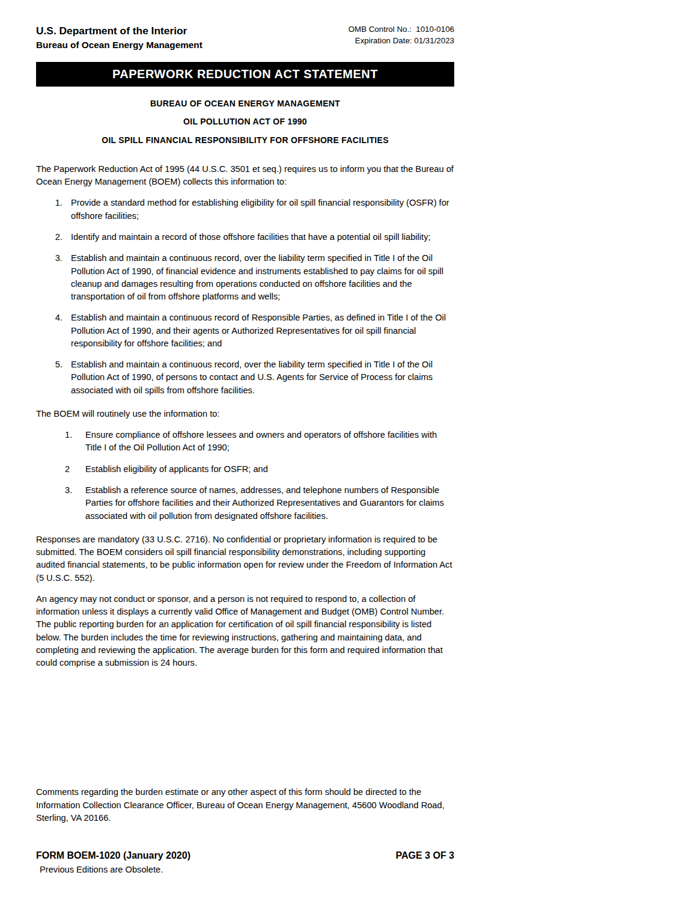U.S. Department of the Interior
Bureau of Ocean Energy Management
OMB Control No.: 1010-0106
Expiration Date: 01/31/2023
PAPERWORK REDUCTION ACT STATEMENT
BUREAU OF OCEAN ENERGY MANAGEMENT
OIL POLLUTION ACT OF 1990
OIL SPILL FINANCIAL RESPONSIBILITY FOR OFFSHORE FACILITIES
The Paperwork Reduction Act of 1995 (44 U.S.C. 3501 et seq.) requires us to inform you that the Bureau of Ocean Energy Management (BOEM) collects this information to:
Provide a standard method for establishing eligibility for oil spill financial responsibility (OSFR) for offshore facilities;
Identify and maintain a record of those offshore facilities that have a potential oil spill liability;
Establish and maintain a continuous record, over the liability term specified in Title I of the Oil Pollution Act of 1990, of financial evidence and instruments established to pay claims for oil spill cleanup and damages resulting from operations conducted on offshore facilities and the transportation of oil from offshore platforms and wells;
Establish and maintain a continuous record of Responsible Parties, as defined in Title I of the Oil Pollution Act of 1990, and their agents or Authorized Representatives for oil spill financial responsibility for offshore facilities; and
Establish and maintain a continuous record, over the liability term specified in Title I of the Oil Pollution Act of 1990, of persons to contact and U.S. Agents for Service of Process for claims associated with oil spills from offshore facilities.
The BOEM will routinely use the information to:
1. Ensure compliance of offshore lessees and owners and operators of offshore facilities with Title I of the Oil Pollution Act of 1990;
2 Establish eligibility of applicants for OSFR; and
3. Establish a reference source of names, addresses, and telephone numbers of Responsible Parties for offshore facilities and their Authorized Representatives and Guarantors for claims associated with oil pollution from designated offshore facilities.
Responses are mandatory (33 U.S.C. 2716). No confidential or proprietary information is required to be submitted. The BOEM considers oil spill financial responsibility demonstrations, including supporting audited financial statements, to be public information open for review under the Freedom of Information Act (5 U.S.C. 552).
An agency may not conduct or sponsor, and a person is not required to respond to, a collection of information unless it displays a currently valid Office of Management and Budget (OMB) Control Number. The public reporting burden for an application for certification of oil spill financial responsibility is listed below. The burden includes the time for reviewing instructions, gathering and maintaining data, and completing and reviewing the application. The average burden for this form and required information that could comprise a submission is 24 hours.
Comments regarding the burden estimate or any other aspect of this form should be directed to the Information Collection Clearance Officer, Bureau of Ocean Energy Management, 45600 Woodland Road, Sterling, VA 20166.
FORM BOEM-1020 (January 2020) Previous Editions are Obsolete.
PAGE 3 OF 3